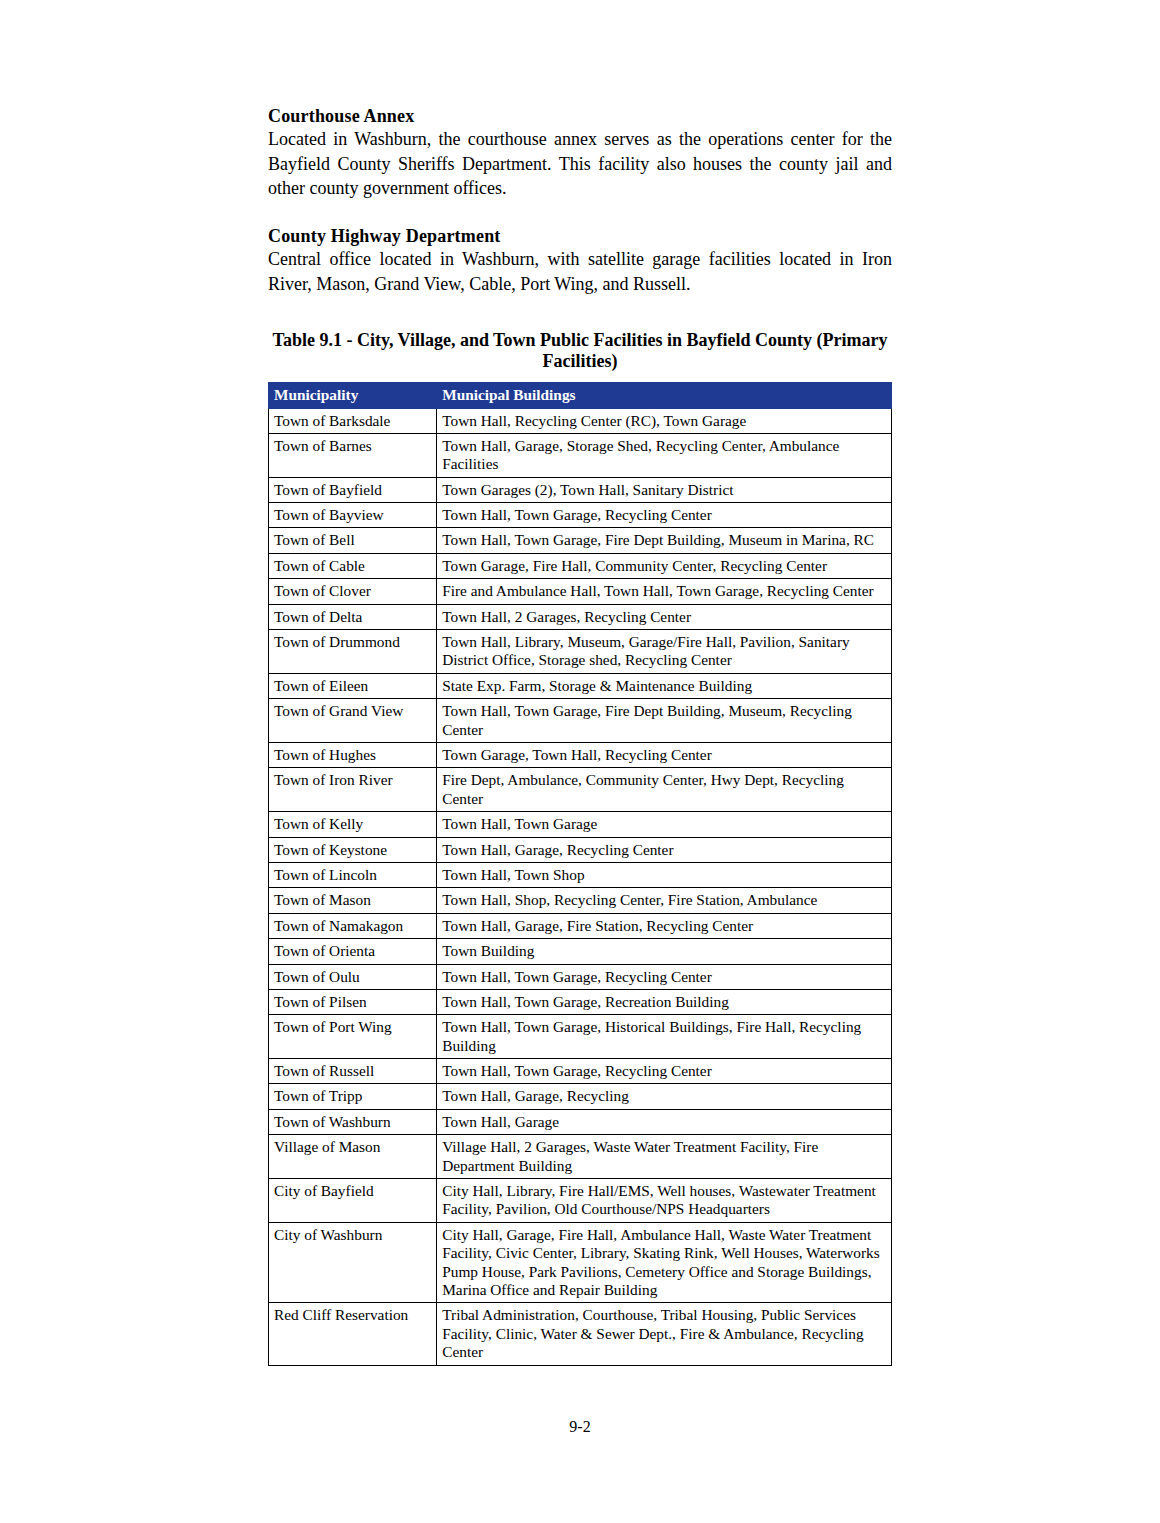Courthouse Annex
Located in Washburn, the courthouse annex serves as the operations center for the Bayfield County Sheriffs Department. This facility also houses the county jail and other county government offices.
County Highway Department
Central office located in Washburn, with satellite garage facilities located in Iron River, Mason, Grand View, Cable, Port Wing, and Russell.
Table 9.1 - City, Village, and Town Public Facilities in Bayfield County (Primary Facilities)
| Municipality | Municipal Buildings |
| --- | --- |
| Town of Barksdale | Town Hall, Recycling Center (RC), Town Garage |
| Town of Barnes | Town Hall, Garage, Storage Shed, Recycling Center, Ambulance Facilities |
| Town of Bayfield | Town Garages (2), Town Hall, Sanitary District |
| Town of Bayview | Town Hall, Town Garage, Recycling Center |
| Town of Bell | Town Hall, Town Garage, Fire Dept Building, Museum in Marina, RC |
| Town of Cable | Town Garage, Fire Hall, Community Center, Recycling Center |
| Town of Clover | Fire and Ambulance Hall, Town Hall, Town Garage, Recycling Center |
| Town of Delta | Town Hall, 2 Garages, Recycling Center |
| Town of Drummond | Town Hall, Library, Museum, Garage/Fire Hall, Pavilion, Sanitary District Office, Storage shed, Recycling Center |
| Town of Eileen | State Exp. Farm, Storage & Maintenance Building |
| Town of Grand View | Town Hall, Town Garage, Fire Dept Building, Museum, Recycling Center |
| Town of Hughes | Town Garage, Town Hall, Recycling Center |
| Town of Iron River | Fire Dept, Ambulance, Community Center, Hwy Dept, Recycling Center |
| Town of Kelly | Town Hall, Town Garage |
| Town of Keystone | Town Hall, Garage, Recycling Center |
| Town of Lincoln | Town Hall, Town Shop |
| Town of Mason | Town Hall, Shop, Recycling Center, Fire Station, Ambulance |
| Town of Namakagon | Town Hall, Garage, Fire Station, Recycling Center |
| Town of Orienta | Town Building |
| Town of Oulu | Town Hall, Town Garage, Recycling Center |
| Town of Pilsen | Town Hall, Town Garage, Recreation Building |
| Town of Port Wing | Town Hall, Town Garage, Historical Buildings, Fire Hall, Recycling Building |
| Town of Russell | Town Hall, Town Garage, Recycling Center |
| Town of Tripp | Town Hall, Garage, Recycling |
| Town of Washburn | Town Hall, Garage |
| Village of Mason | Village Hall, 2 Garages, Waste Water Treatment Facility, Fire Department Building |
| City of Bayfield | City Hall, Library, Fire Hall/EMS, Well houses, Wastewater Treatment Facility, Pavilion, Old Courthouse/NPS Headquarters |
| City of Washburn | City Hall, Garage, Fire Hall, Ambulance Hall, Waste Water Treatment Facility, Civic Center, Library, Skating Rink, Well Houses, Waterworks Pump House, Park Pavilions, Cemetery Office and Storage Buildings, Marina Office and Repair Building |
| Red Cliff Reservation | Tribal Administration, Courthouse, Tribal Housing, Public Services Facility, Clinic, Water & Sewer Dept., Fire & Ambulance, Recycling Center |
9-2